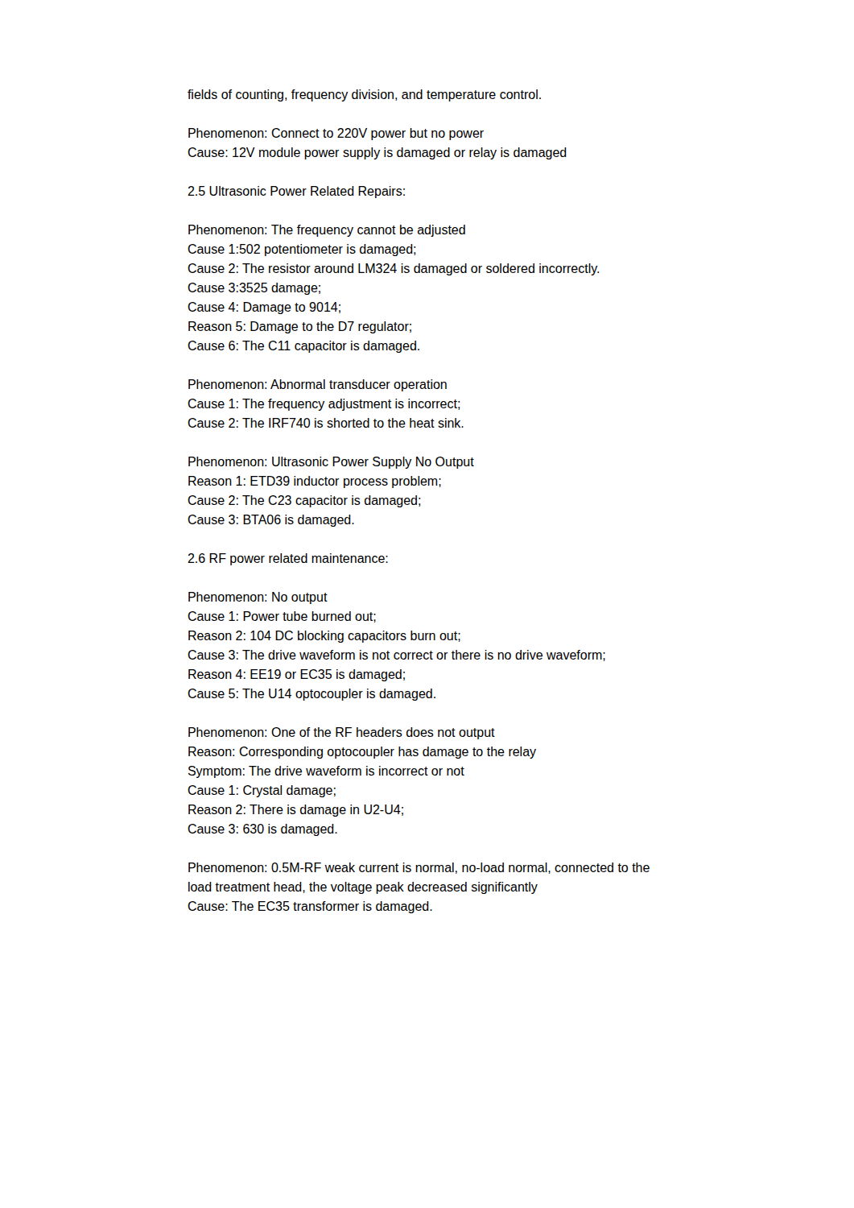fields of counting, frequency division, and temperature control.
Phenomenon: Connect to 220V power but no power
Cause: 12V module power supply is damaged or relay is damaged
2.5 Ultrasonic Power Related Repairs:
Phenomenon: The frequency cannot be adjusted
Cause 1:502 potentiometer is damaged;
Cause 2: The resistor around LM324 is damaged or soldered incorrectly.
Cause 3:3525 damage;
Cause 4: Damage to 9014;
Reason 5: Damage to the D7 regulator;
Cause 6: The C11 capacitor is damaged.
Phenomenon: Abnormal transducer operation
Cause 1: The frequency adjustment is incorrect;
Cause 2: The IRF740 is shorted to the heat sink.
Phenomenon: Ultrasonic Power Supply No Output
Reason 1: ETD39 inductor process problem;
Cause 2: The C23 capacitor is damaged;
Cause 3: BTA06 is damaged.
2.6 RF power related maintenance:
Phenomenon: No output
Cause 1: Power tube burned out;
Reason 2: 104 DC blocking capacitors burn out;
Cause 3: The drive waveform is not correct or there is no drive waveform;
Reason 4: EE19 or EC35 is damaged;
Cause 5: The U14 optocoupler is damaged.
Phenomenon: One of the RF headers does not output
Reason: Corresponding optocoupler has damage to the relay
Symptom: The drive waveform is incorrect or not
Cause 1: Crystal damage;
Reason 2: There is damage in U2-U4;
Cause 3: 630 is damaged.
Phenomenon: 0.5M-RF weak current is normal, no-load normal, connected to the load treatment head, the voltage peak decreased significantly
Cause: The EC35 transformer is damaged.